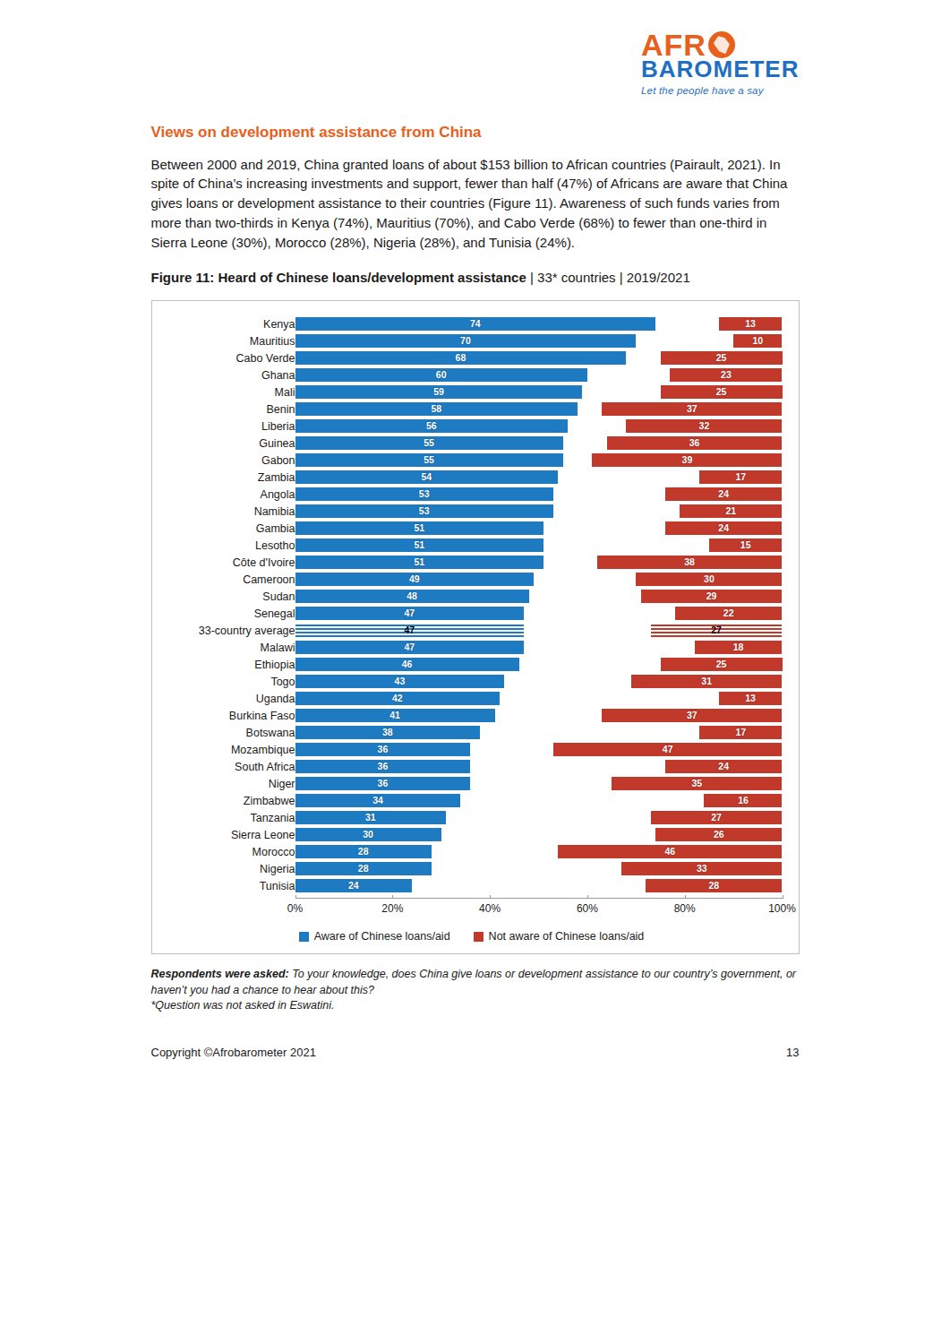AFR
BAROMETER
Let the people have a say
Views on development assistance from China
Between 2000 and 2019, China granted loans of about $153 billion to African countries (Pairault, 2021). In spite of China’s increasing investments and support, fewer than half (47%) of Africans are aware that China gives loans or development assistance to their countries (Figure 11). Awareness of such funds varies from more than two-thirds in Kenya (74%), Mauritius (70%), and Cabo Verde (68%) to fewer than one-third in Sierra Leone (30%), Morocco (28%), Nigeria (28%), and Tunisia (24%).
Figure 11: Heard of Chinese loans/development assistance | 33* countries | 2019/2021
| Kenya | 74 13 |
| Mauritius | 70 10 |
| Cabo Verde | 68 25 |
| Ghana | 60 23 |
| Mali | 59 25 |
| Benin | 58 37 |
| Liberia | 56 32 |
| Guinea | 55 36 |
| Gabon | 55 39 |
| Zambia | 54 17 |
| Angola | 53 24 |
| Namibia | 53 21 |
| Gambia | 51 24 |
| Lesotho | 51 15 |
| Côte d'Ivoire | 51 38 |
| Cameroon | 49 30 |
| Sudan | 48 29 |
| Senegal | 47 22 |
| 33-country average | 47 27 |
| Malawi | 47 18 |
| Ethiopia | 46 25 |
| Togo | 43 31 |
| Uganda | 42 13 |
| Burkina Faso | 41 37 |
| Botswana | 38 17 |
| Mozambique | 36 47 |
| South Africa | 36 24 |
| Niger | 36 35 |
| Zimbabwe | 34 16 |
| Tanzania | 31 27 |
| Sierra Leone | 30 26 |
| Morocco | 28 46 |
| Nigeria | 28 33 |
| Tunisia | 24 28 |
0%
20%
40%
60%
80%
100%
Aware of Chinese loans/aid
Not aware of Chinese loans/aid
Respondents were asked: To your knowledge, does China give loans or development assistance to our country’s government, or haven’t you had a chance to hear about this?
*Question was not asked in Eswatini.
Copyright ©Afrobarometer 2021
13